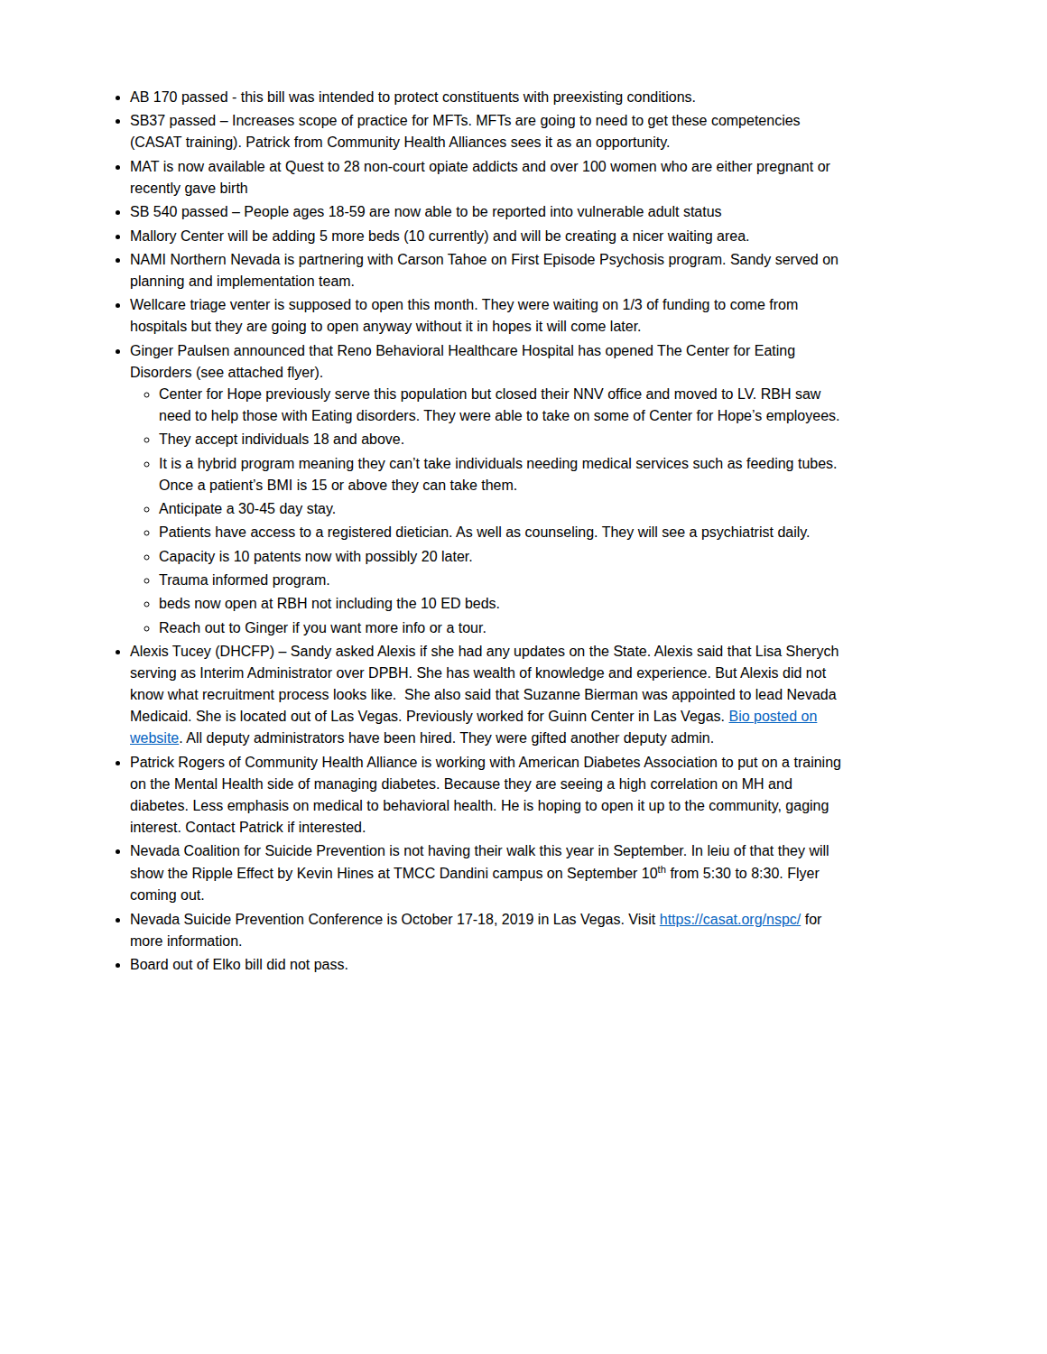AB 170 passed - this bill was intended to protect constituents with preexisting conditions.
SB37 passed – Increases scope of practice for MFTs. MFTs are going to need to get these competencies (CASAT training). Patrick from Community Health Alliances sees it as an opportunity.
MAT is now available at Quest to 28 non-court opiate addicts and over 100 women who are either pregnant or recently gave birth
SB 540 passed – People ages 18-59 are now able to be reported into vulnerable adult status
Mallory Center will be adding 5 more beds (10 currently) and will be creating a nicer waiting area.
NAMI Northern Nevada is partnering with Carson Tahoe on First Episode Psychosis program. Sandy served on planning and implementation team.
Wellcare triage venter is supposed to open this month. They were waiting on 1/3 of funding to come from hospitals but they are going to open anyway without it in hopes it will come later.
Ginger Paulsen announced that Reno Behavioral Healthcare Hospital has opened The Center for Eating Disorders (see attached flyer).
Center for Hope previously serve this population but closed their NNV office and moved to LV. RBH saw need to help those with Eating disorders. They were able to take on some of Center for Hope’s employees.
They accept individuals 18 and above.
It is a hybrid program meaning they can’t take individuals needing medical services such as feeding tubes. Once a patient’s BMI is 15 or above they can take them.
Anticipate a 30-45 day stay.
Patients have access to a registered dietician. As well as counseling. They will see a psychiatrist daily.
Capacity is 10 patents now with possibly 20 later.
Trauma informed program.
beds now open at RBH not including the 10 ED beds.
Reach out to Ginger if you want more info or a tour.
Alexis Tucey (DHCFP) – Sandy asked Alexis if she had any updates on the State. Alexis said that Lisa Sherych serving as Interim Administrator over DPBH. She has wealth of knowledge and experience. But Alexis did not know what recruitment process looks like. She also said that Suzanne Bierman was appointed to lead Nevada Medicaid. She is located out of Las Vegas. Previously worked for Guinn Center in Las Vegas. Bio posted on website. All deputy administrators have been hired. They were gifted another deputy admin.
Patrick Rogers of Community Health Alliance is working with American Diabetes Association to put on a training on the Mental Health side of managing diabetes. Because they are seeing a high correlation on MH and diabetes. Less emphasis on medical to behavioral health. He is hoping to open it up to the community, gaging interest. Contact Patrick if interested.
Nevada Coalition for Suicide Prevention is not having their walk this year in September. In leiu of that they will show the Ripple Effect by Kevin Hines at TMCC Dandini campus on September 10th from 5:30 to 8:30. Flyer coming out.
Nevada Suicide Prevention Conference is October 17-18, 2019 in Las Vegas. Visit https://casat.org/nspc/ for more information.
Board out of Elko bill did not pass.